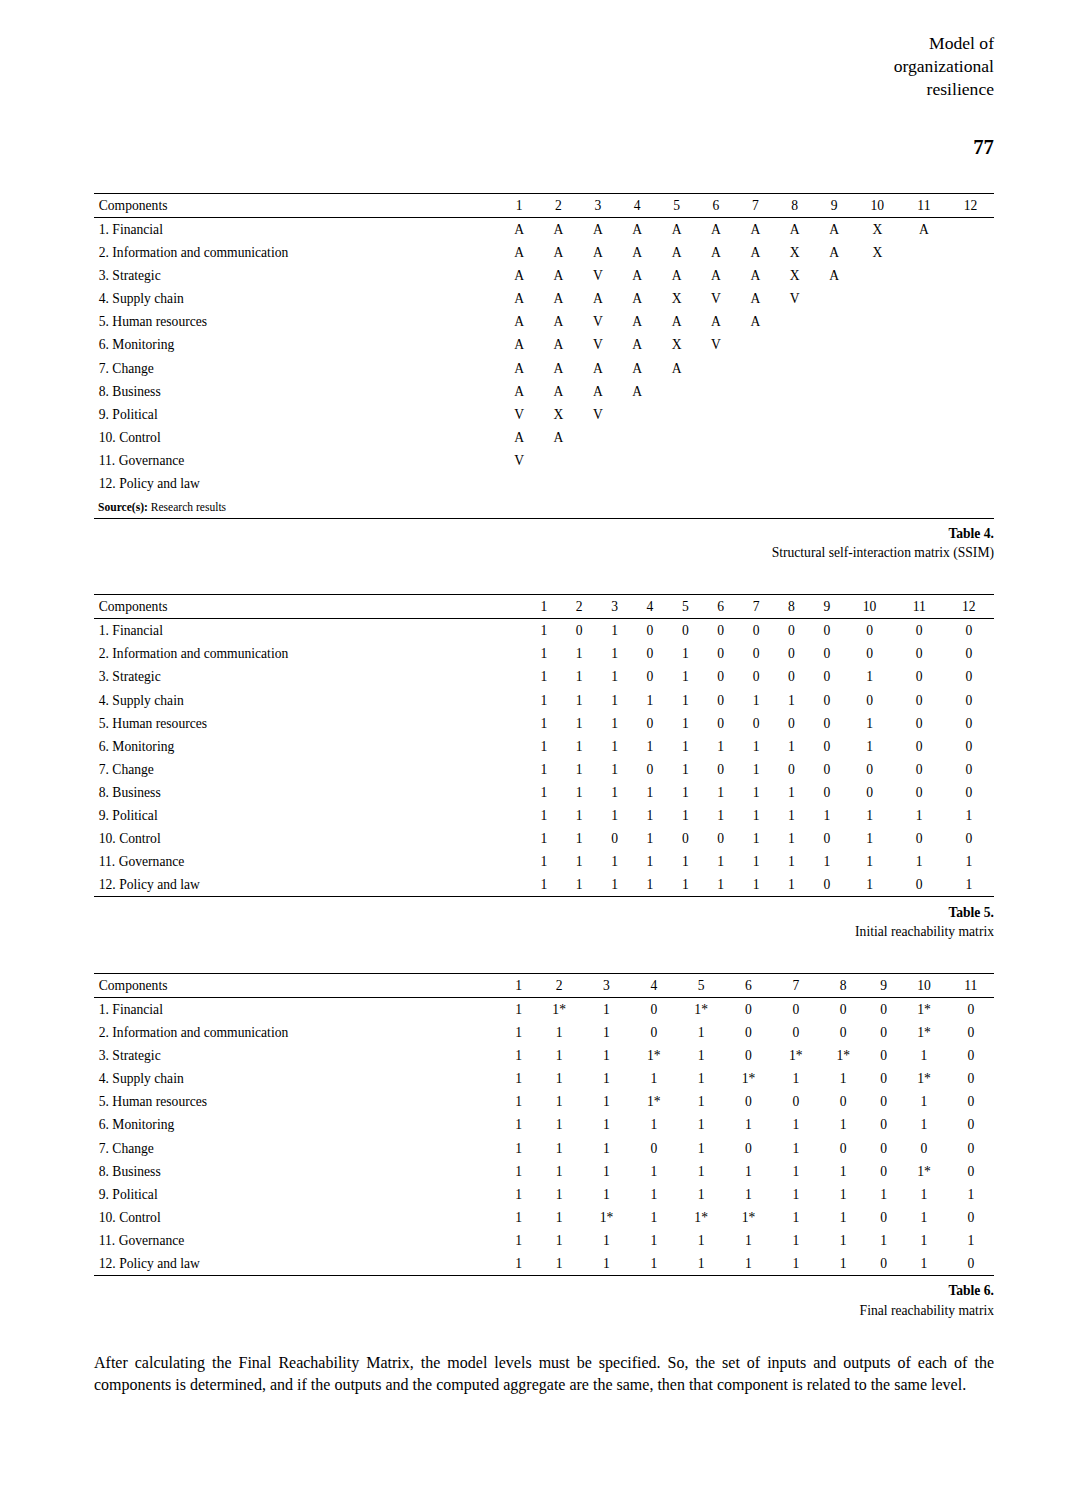Model of
organizational
resilience
77
Table 4. Structural self-interaction matrix (SSIM)
| Components | 1 | 2 | 3 | 4 | 5 | 6 | 7 | 8 | 9 | 10 | 11 | 12 |
| --- | --- | --- | --- | --- | --- | --- | --- | --- | --- | --- | --- | --- |
| 1. Financial | A | A | A | A | A | A | A | A | A | X | A | |
| 2. Information and communication | A | A | A | A | A | A | A | X | A | X | | |
| 3. Strategic | A | A | V | A | A | A | A | X | A | | | |
| 4. Supply chain | A | A | A | A | X | V | A | V | | | | |
| 5. Human resources | A | A | V | A | A | A | A | | | | | |
| 6. Monitoring | A | A | V | A | X | V | | | | | | |
| 7. Change | A | A | A | A | A | | | | | | | |
| 8. Business | A | A | A | A | | | | | | | | |
| 9. Political | V | X | V | | | | | | | | | |
| 10. Control | A | A | | | | | | | | | | |
| 11. Governance | V | | | | | | | | | | | |
| 12. Policy and law | | | | | | | | | | | | |
| Source(s): Research results |
Table 5. Initial reachability matrix
| Components | 1 | 2 | 3 | 4 | 5 | 6 | 7 | 8 | 9 | 10 | 11 | 12 |
| --- | --- | --- | --- | --- | --- | --- | --- | --- | --- | --- | --- | --- |
| 1. Financial | 1 | 0 | 1 | 0 | 0 | 0 | 0 | 0 | 0 | 0 | 0 | 0 |
| 2. Information and communication | 1 | 1 | 1 | 0 | 1 | 0 | 0 | 0 | 0 | 0 | 0 | 0 |
| 3. Strategic | 1 | 1 | 1 | 0 | 1 | 0 | 0 | 0 | 0 | 1 | 0 | 0 |
| 4. Supply chain | 1 | 1 | 1 | 1 | 1 | 0 | 1 | 1 | 0 | 0 | 0 | 0 |
| 5. Human resources | 1 | 1 | 1 | 0 | 1 | 0 | 0 | 0 | 0 | 1 | 0 | 0 |
| 6. Monitoring | 1 | 1 | 1 | 1 | 1 | 1 | 1 | 1 | 0 | 1 | 0 | 0 |
| 7. Change | 1 | 1 | 1 | 0 | 1 | 0 | 1 | 0 | 0 | 0 | 0 | 0 |
| 8. Business | 1 | 1 | 1 | 1 | 1 | 1 | 1 | 1 | 0 | 0 | 0 | 0 |
| 9. Political | 1 | 1 | 1 | 1 | 1 | 1 | 1 | 1 | 1 | 1 | 1 | 1 |
| 10. Control | 1 | 1 | 0 | 1 | 0 | 0 | 1 | 1 | 0 | 1 | 0 | 0 |
| 11. Governance | 1 | 1 | 1 | 1 | 1 | 1 | 1 | 1 | 1 | 1 | 1 | 1 |
| 12. Policy and law | 1 | 1 | 1 | 1 | 1 | 1 | 1 | 1 | 0 | 1 | 0 | 1 |
Table 6. Final reachability matrix
| Components | 1 | 2 | 3 | 4 | 5 | 6 | 7 | 8 | 9 | 10 | 11 |
| --- | --- | --- | --- | --- | --- | --- | --- | --- | --- | --- | --- |
| 1. Financial | 1 | 1* | 1 | 0 | 1* | 0 | 0 | 0 | 0 | 1* | 0 |
| 2. Information and communication | 1 | 1 | 1 | 0 | 1 | 0 | 0 | 0 | 0 | 1* | 0 |
| 3. Strategic | 1 | 1 | 1 | 1* | 1 | 0 | 1* | 1* | 0 | 1 | 0 |
| 4. Supply chain | 1 | 1 | 1 | 1 | 1 | 1* | 1 | 1 | 0 | 1* | 0 |
| 5. Human resources | 1 | 1 | 1 | 1* | 1 | 0 | 0 | 0 | 0 | 1 | 0 |
| 6. Monitoring | 1 | 1 | 1 | 1 | 1 | 1 | 1 | 1 | 0 | 1 | 0 |
| 7. Change | 1 | 1 | 1 | 0 | 1 | 0 | 1 | 0 | 0 | 0 | 0 |
| 8. Business | 1 | 1 | 1 | 1 | 1 | 1 | 1 | 1 | 0 | 1* | 0 |
| 9. Political | 1 | 1 | 1 | 1 | 1 | 1 | 1 | 1 | 1 | 1 | 1 |
| 10. Control | 1 | 1 | 1* | 1 | 1* | 1* | 1 | 1 | 0 | 1 | 0 |
| 11. Governance | 1 | 1 | 1 | 1 | 1 | 1 | 1 | 1 | 1 | 1 | 1 |
| 12. Policy and law | 1 | 1 | 1 | 1 | 1 | 1 | 1 | 1 | 0 | 1 | 0 |
After calculating the Final Reachability Matrix, the model levels must be specified. So, the set of inputs and outputs of each of the components is determined, and if the outputs and the computed aggregate are the same, then that component is related to the same level.